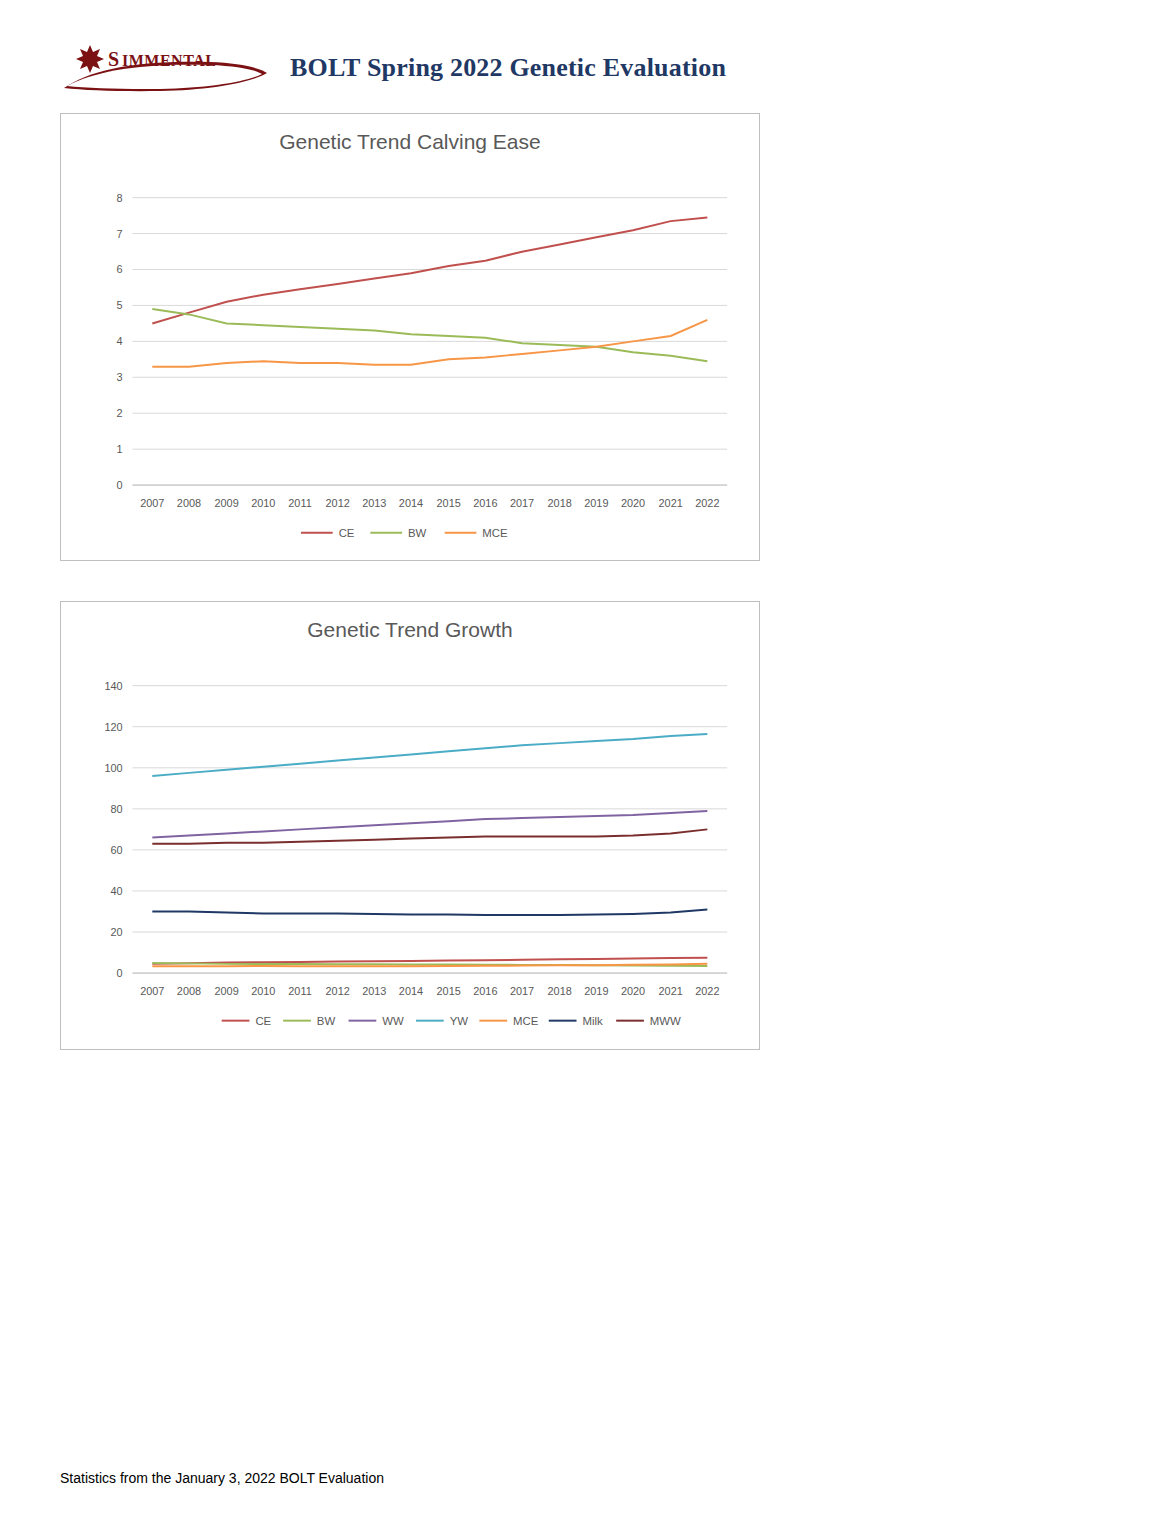S IMMENTAL Canadian Simmental Association
BOLT Spring 2022 Genetic Evaluation
Genetic Trend Calving Ease
0 1 2 3 4 5 6 7 8 2007 2008 2009 2010 2011 2012 2013 2014 2015 2016 2017 2018 2019 2020 2021 2022 CE BW MCE
Genetic Trend Growth
0 20 40 60 80 100 120 140 2007 2008 2009 2010 2011 2012 2013 2014 2015 2016 2017 2018 2019 2020 2021 2022 CE BW WW YW MCE Milk MWW
Statistics from the January 3, 2022 BOLT Evaluation